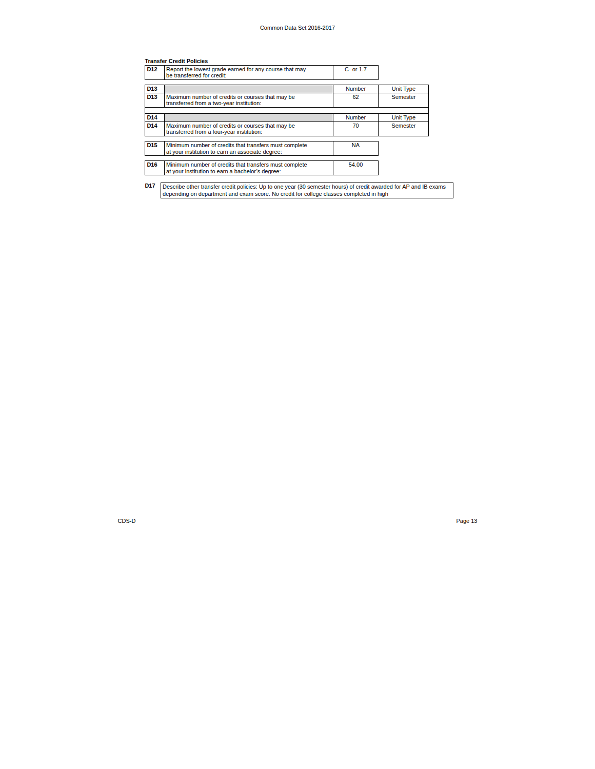Common Data Set 2016-2017
Transfer Credit Policies
| D12 | Report the lowest grade earned for any course that may be transferred for credit: | C- or 1.7 |
| D13 | | Number | Unit Type |
| D13 | Maximum number of credits or courses that may be transferred from a two-year institution: | 62 | Semester |
| D14 | | Number | Unit Type |
| D14 | Maximum number of credits or courses that may be transferred from a four-year institution: | 70 | Semester |
| D15 | Minimum number of credits that transfers must complete at your institution to earn an associate degree: | NA |
| D16 | Minimum number of credits that transfers must complete at your institution to earn a bachelor’s degree: | 54.00 |
D17
Describe other transfer credit policies: Up to one year (30 semester hours) of credit awarded for AP and IB exams depending on department and exam score. No credit for college classes completed in high
CDS-D Page 13